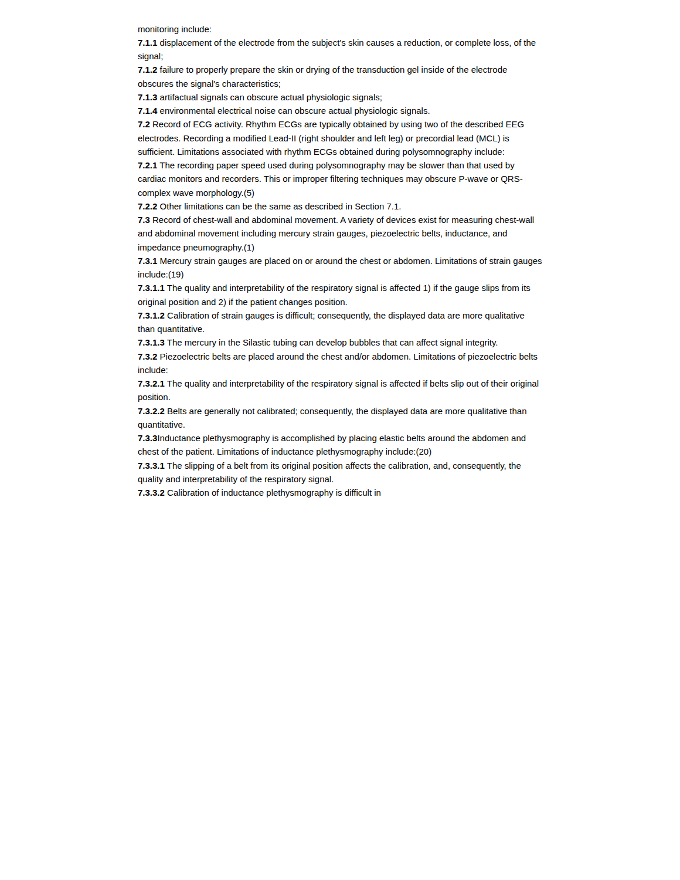monitoring include:
7.1.1 displacement of the electrode from the subject's skin causes a reduction, or complete loss, of the signal;
7.1.2 failure to properly prepare the skin or drying of the transduction gel inside of the electrode obscures the signal's characteristics;
7.1.3 artifactual signals can obscure actual physiologic signals;
7.1.4 environmental electrical noise can obscure actual physiologic signals.
7.2 Record of ECG activity. Rhythm ECGs are typically obtained by using two of the described EEG electrodes. Recording a modified Lead-II (right shoulder and left leg) or precordial lead (MCL) is sufficient. Limitations associated with rhythm ECGs obtained during polysomnography include:
7.2.1 The recording paper speed used during polysomnography may be slower than that used by cardiac monitors and recorders. This or improper filtering techniques may obscure P-wave or QRS-complex wave morphology.(5)
7.2.2 Other limitations can be the same as described in Section 7.1.
7.3 Record of chest-wall and abdominal movement. A variety of devices exist for measuring chest-wall and abdominal movement including mercury strain gauges, piezoelectric belts, inductance, and impedance pneumography.(1)
7.3.1 Mercury strain gauges are placed on or around the chest or abdomen. Limitations of strain gauges include:(19)
7.3.1.1 The quality and interpretability of the respiratory signal is affected 1) if the gauge slips from its original position and 2) if the patient changes position.
7.3.1.2 Calibration of strain gauges is difficult; consequently, the displayed data are more qualitative than quantitative.
7.3.1.3 The mercury in the Silastic tubing can develop bubbles that can affect signal integrity.
7.3.2 Piezoelectric belts are placed around the chest and/or abdomen. Limitations of piezoelectric belts include:
7.3.2.1 The quality and interpretability of the respiratory signal is affected if belts slip out of their original position.
7.3.2.2 Belts are generally not calibrated; consequently, the displayed data are more qualitative than quantitative.
7.3.3 Inductance plethysmography is accomplished by placing elastic belts around the abdomen and chest of the patient. Limitations of inductance plethysmography include:(20)
7.3.3.1 The slipping of a belt from its original position affects the calibration, and, consequently, the quality and interpretability of the respiratory signal.
7.3.3.2 Calibration of inductance plethysmography is difficult in